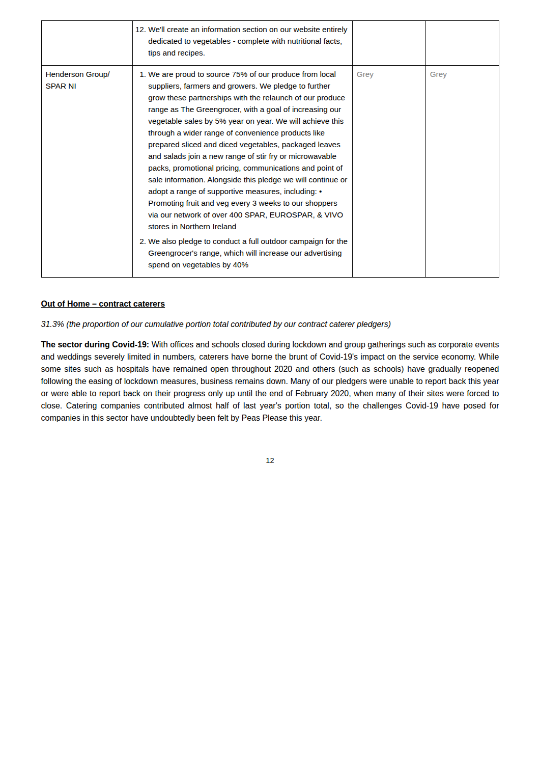| | We'll create an information section on our website entirely dedicated to vegetables - complete with nutritional facts, tips and recipes. | | |
| Henderson Group/ SPAR NI | We are proud to source 75% of our produce from local suppliers, farmers and growers. We pledge to further grow these partnerships with the relaunch of our produce range as The Greengrocer, with a goal of increasing our vegetable sales by 5% year on year. We will achieve this through a wider range of convenience products like prepared sliced and diced vegetables, packaged leaves and salads join a new range of stir fry or microwavable packs, promotional pricing, communications and point of sale information. Alongside this pledge we will continue or adopt a range of supportive measures, including: • Promoting fruit and veg every 3 weeks to our shoppers via our network of over 400 SPAR, EUROSPAR, & VIVO stores in Northern Ireland We also pledge to conduct a full outdoor campaign for the Greengrocer's range, which will increase our advertising spend on vegetables by 40% | Grey | Grey |
Out of Home – contract caterers
31.3% (the proportion of our cumulative portion total contributed by our contract caterer pledgers)
The sector during Covid-19: With offices and schools closed during lockdown and group gatherings such as corporate events and weddings severely limited in numbers, caterers have borne the brunt of Covid-19's impact on the service economy. While some sites such as hospitals have remained open throughout 2020 and others (such as schools) have gradually reopened following the easing of lockdown measures, business remains down. Many of our pledgers were unable to report back this year or were able to report back on their progress only up until the end of February 2020, when many of their sites were forced to close. Catering companies contributed almost half of last year's portion total, so the challenges Covid-19 have posed for companies in this sector have undoubtedly been felt by Peas Please this year.
12